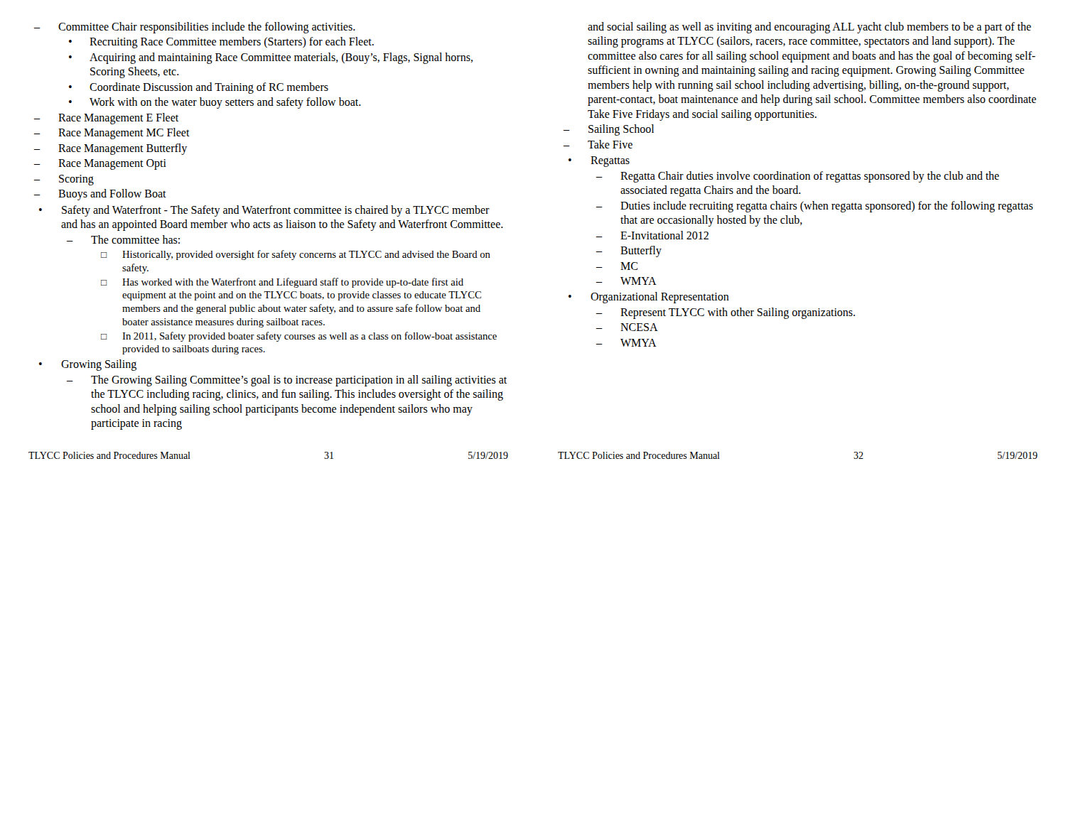–Committee Chair responsibilities include the following activities.
•Recruiting Race Committee members (Starters) for each Fleet.
•Acquiring and maintaining Race Committee materials, (Bouy’s, Flags, Signal horns, Scoring Sheets, etc.
•Coordinate Discussion and Training of RC members
•Work with on the water buoy setters and safety follow boat.
–Race Management E Fleet
–Race Management MC Fleet
–Race Management Butterfly
–Race Management Opti
–Scoring
–Buoys and Follow Boat
•Safety and Waterfront - The Safety and Waterfront committee is chaired by a TLYCC member and has an appointed Board member who acts as liaison to the Safety and Waterfront Committee.
–The committee has:
□Historically, provided oversight for safety concerns at TLYCC and advised the Board on safety.
□Has worked with the Waterfront and Lifeguard staff to provide up-to-date first aid equipment at the point and on the TLYCC boats, to provide classes to educate TLYCC members and the general public about water safety, and to assure safe follow boat and boater assistance measures during sailboat races.
□In 2011, Safety provided boater safety courses as well as a class on follow-boat assistance provided to sailboats during races.
•Growing Sailing
–The Growing Sailing Committee’s goal is to increase participation in all sailing activities at the TLYCC including racing, clinics, and fun sailing. This includes oversight of the sailing school and helping sailing school participants become independent sailors who may participate in racing
–and social sailing as well as inviting and encouraging ALL yacht club members to be a part of the sailing programs at TLYCC (sailors, racers, race committee, spectators and land support). The committee also cares for all sailing school equipment and boats and has the goal of becoming self-sufficient in owning and maintaining sailing and racing equipment. Growing Sailing Committee members help with running sail school including advertising, billing, on-the-ground support, parent-contact, boat maintenance and help during sail school. Committee members also coordinate Take Five Fridays and social sailing opportunities.
–Sailing School
–Take Five
•Regattas
–Regatta Chair duties involve coordination of regattas sponsored by the club and the associated regatta Chairs and the board.
–Duties include recruiting regatta chairs (when regatta sponsored) for the following regattas that are occasionally hosted by the club,
–E-Invitational 2012
–Butterfly
–MC
–WMYA
•Organizational Representation
–Represent TLYCC with other Sailing organizations.
–NCESA
–WMYA
TLYCC Policies and Procedures Manual 31 5/19/2019
TLYCC Policies and Procedures Manual 32 5/19/2019